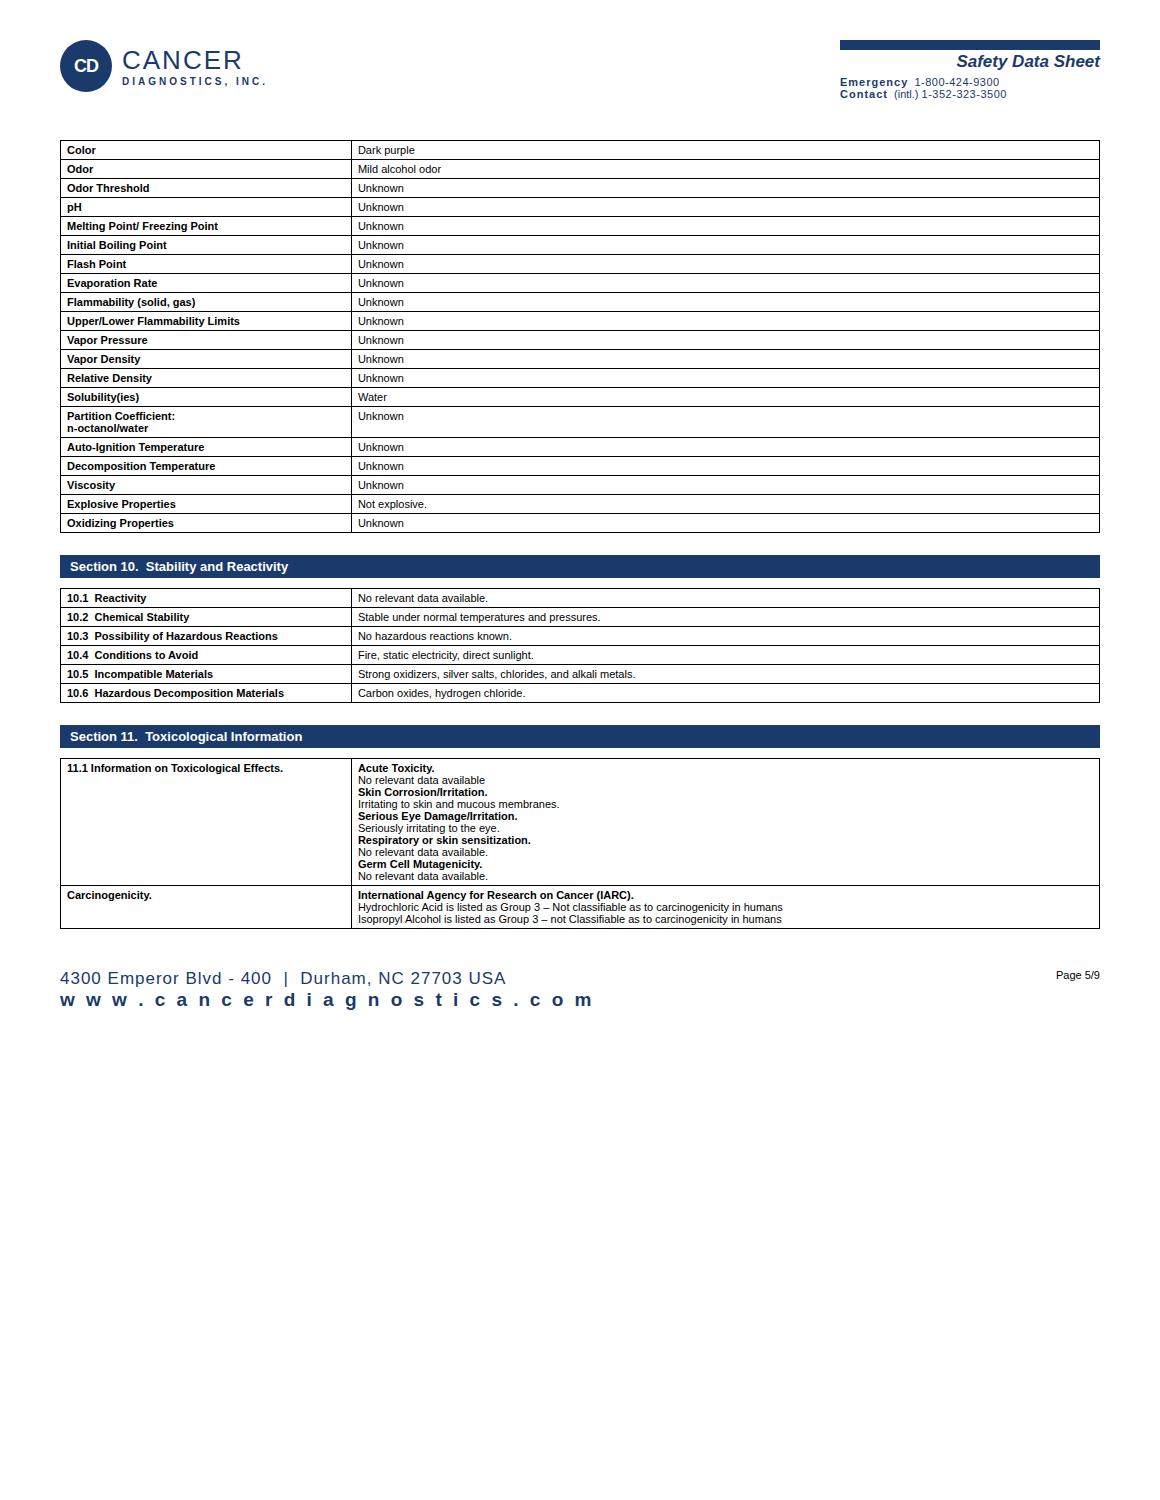CD
CANCER
DIAGNOSTICS, INC.
Safety Data Sheet
Emergency 1-800-424-9300
Contact (intl.) 1-352-323-3500
| Color | Dark purple |
| Odor | Mild alcohol odor |
| Odor Threshold | Unknown |
| pH | Unknown |
| Melting Point/ Freezing Point | Unknown |
| Initial Boiling Point | Unknown |
| Flash Point | Unknown |
| Evaporation Rate | Unknown |
| Flammability (solid, gas) | Unknown |
| Upper/Lower Flammability Limits | Unknown |
| Vapor Pressure | Unknown |
| Vapor Density | Unknown |
| Relative Density | Unknown |
| Solubility(ies) | Water |
| Partition Coefficient: n-octanol/water | Unknown |
| Auto-Ignition Temperature | Unknown |
| Decomposition Temperature | Unknown |
| Viscosity | Unknown |
| Explosive Properties | Not explosive. |
| Oxidizing Properties | Unknown |
Section 10. Stability and Reactivity
| 10.1 Reactivity | No relevant data available. |
| 10.2 Chemical Stability | Stable under normal temperatures and pressures. |
| 10.3 Possibility of Hazardous Reactions | No hazardous reactions known. |
| 10.4 Conditions to Avoid | Fire, static electricity, direct sunlight. |
| 10.5 Incompatible Materials | Strong oxidizers, silver salts, chlorides, and alkali metals. |
| 10.6 Hazardous Decomposition Materials | Carbon oxides, hydrogen chloride. |
Section 11. Toxicological Information
| 11.1 Information on Toxicological Effects. | Acute Toxicity. No relevant data available Skin Corrosion/Irritation. Irritating to skin and mucous membranes. Serious Eye Damage/Irritation. Seriously irritating to the eye. Respiratory or skin sensitization. No relevant data available. Germ Cell Mutagenicity. No relevant data available. |
| Carcinogenicity. | International Agency for Research on Cancer (IARC). Hydrochloric Acid is listed as Group 3 – Not classifiable as to carcinogenicity in humans Isopropyl Alcohol is listed as Group 3 – not Classifiable as to carcinogenicity in humans |
Page 5/9
4300 Emperor Blvd - 400 | Durham, NC 27703 USA
w w w . c a n c e r d i a g n o s t i c s . c o m